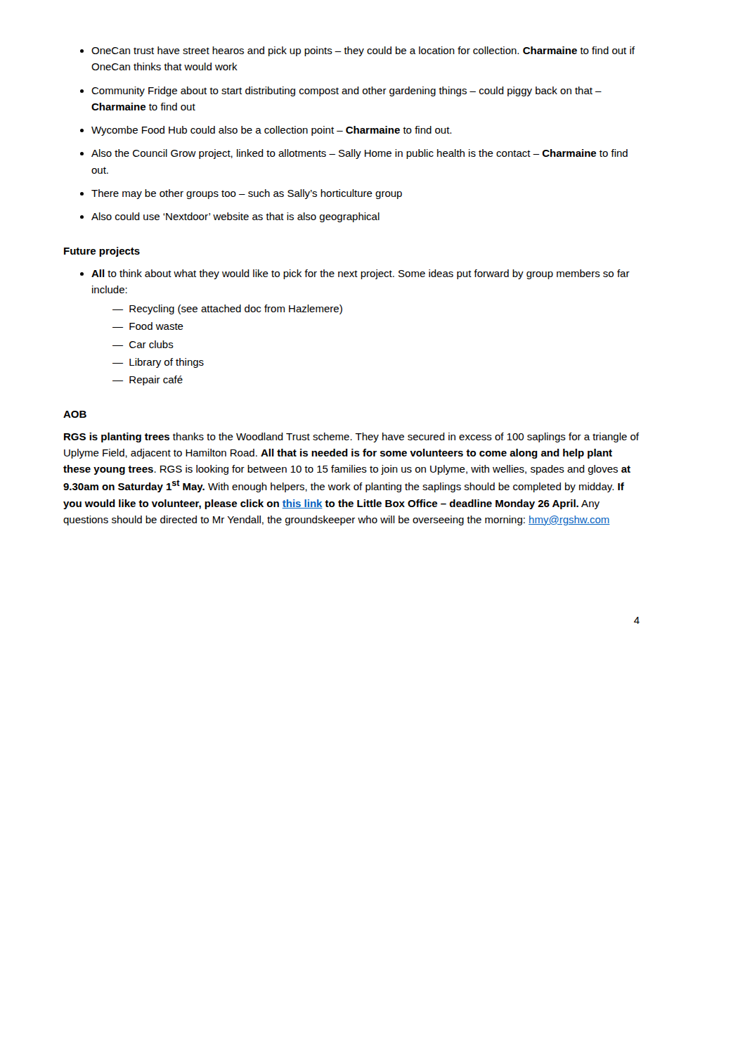OneCan trust have street hearos and pick up points – they could be a location for collection. Charmaine to find out if OneCan thinks that would work
Community Fridge about to start distributing compost and other gardening things – could piggy back on that – Charmaine to find out
Wycombe Food Hub could also be a collection point – Charmaine to find out.
Also the Council Grow project, linked to allotments – Sally Home in public health is the contact – Charmaine to find out.
There may be other groups too – such as Sally’s horticulture group
Also could use ‘Nextdoor’ website as that is also geographical
Future projects
All to think about what they would like to pick for the next project. Some ideas put forward by group members so far include:
Recycling (see attached doc from Hazlemere)
Food waste
Car clubs
Library of things
Repair café
AOB
RGS is planting trees thanks to the Woodland Trust scheme. They have secured in excess of 100 saplings for a triangle of Uplyme Field, adjacent to Hamilton Road. All that is needed is for some volunteers to come along and help plant these young trees. RGS is looking for between 10 to 15 families to join us on Uplyme, with wellies, spades and gloves at 9.30am on Saturday 1st May. With enough helpers, the work of planting the saplings should be completed by midday. If you would like to volunteer, please click on this link to the Little Box Office – deadline Monday 26 April. Any questions should be directed to Mr Yendall, the groundskeeper who will be overseeing the morning: hmy@rgshw.com
4